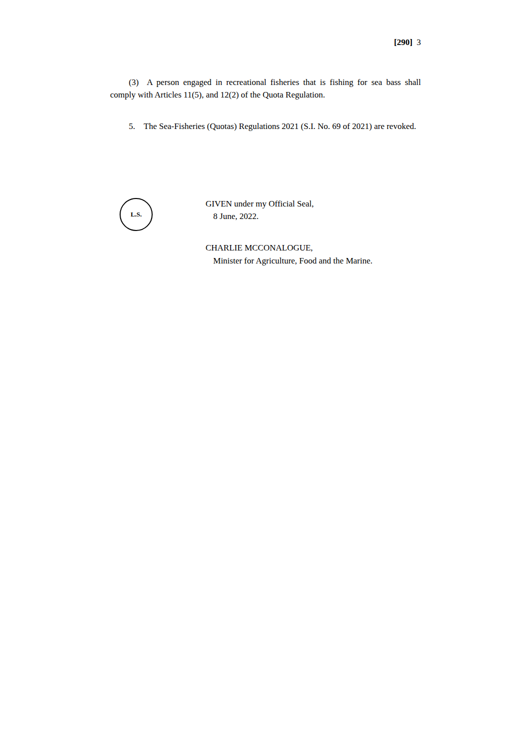[290] 3
(3) A person engaged in recreational fisheries that is fishing for sea bass shall comply with Articles 11(5), and 12(2) of the Quota Regulation.
5. The Sea-Fisheries (Quotas) Regulations 2021 (S.I. No. 69 of 2021) are revoked.
L.S.
GIVEN under my Official Seal,
8 June, 2022.
CHARLIE MCCONALOGUE,
Minister for Agriculture, Food and the Marine.